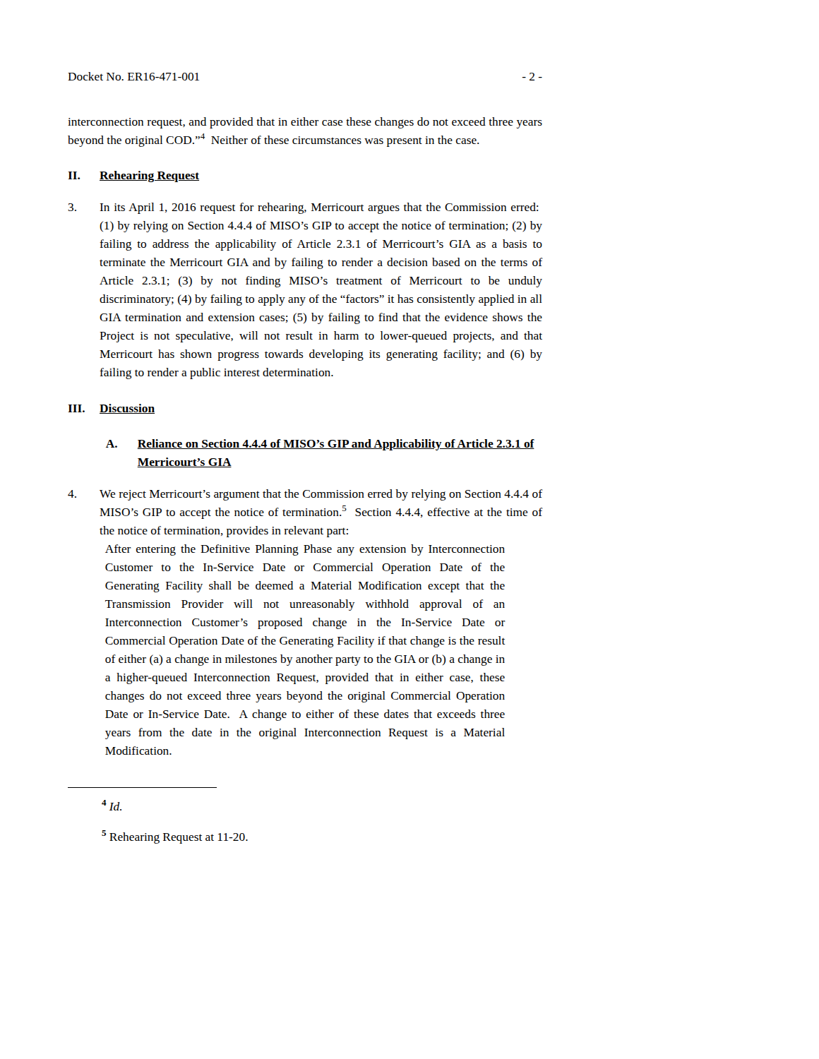Docket No. ER16-471-001
- 2 -
interconnection request, and provided that in either case these changes do not exceed three years beyond the original COD.”4 Neither of these circumstances was present in the case.
II. Rehearing Request
3.
In its April 1, 2016 request for rehearing, Merricourt argues that the Commission erred: (1) by relying on Section 4.4.4 of MISO’s GIP to accept the notice of termination; (2) by failing to address the applicability of Article 2.3.1 of Merricourt’s GIA as a basis to terminate the Merricourt GIA and by failing to render a decision based on the terms of Article 2.3.1; (3) by not finding MISO’s treatment of Merricourt to be unduly discriminatory; (4) by failing to apply any of the “factors” it has consistently applied in all GIA termination and extension cases; (5) by failing to find that the evidence shows the Project is not speculative, will not result in harm to lower-queued projects, and that Merricourt has shown progress towards developing its generating facility; and (6) by failing to render a public interest determination.
III. Discussion
A. Reliance on Section 4.4.4 of MISO’s GIP and Applicability of Article 2.3.1 of Merricourt’s GIA
4.
We reject Merricourt’s argument that the Commission erred by relying on Section 4.4.4 of MISO’s GIP to accept the notice of termination.5 Section 4.4.4, effective at the time of the notice of termination, provides in relevant part:
After entering the Definitive Planning Phase any extension by Interconnection Customer to the In-Service Date or Commercial Operation Date of the Generating Facility shall be deemed a Material Modification except that the Transmission Provider will not unreasonably withhold approval of an Interconnection Customer’s proposed change in the In-Service Date or Commercial Operation Date of the Generating Facility if that change is the result of either (a) a change in milestones by another party to the GIA or (b) a change in a higher-queued Interconnection Request, provided that in either case, these changes do not exceed three years beyond the original Commercial Operation Date or In-Service Date. A change to either of these dates that exceeds three years from the date in the original Interconnection Request is a Material Modification.
4 Id.
5 Rehearing Request at 11-20.